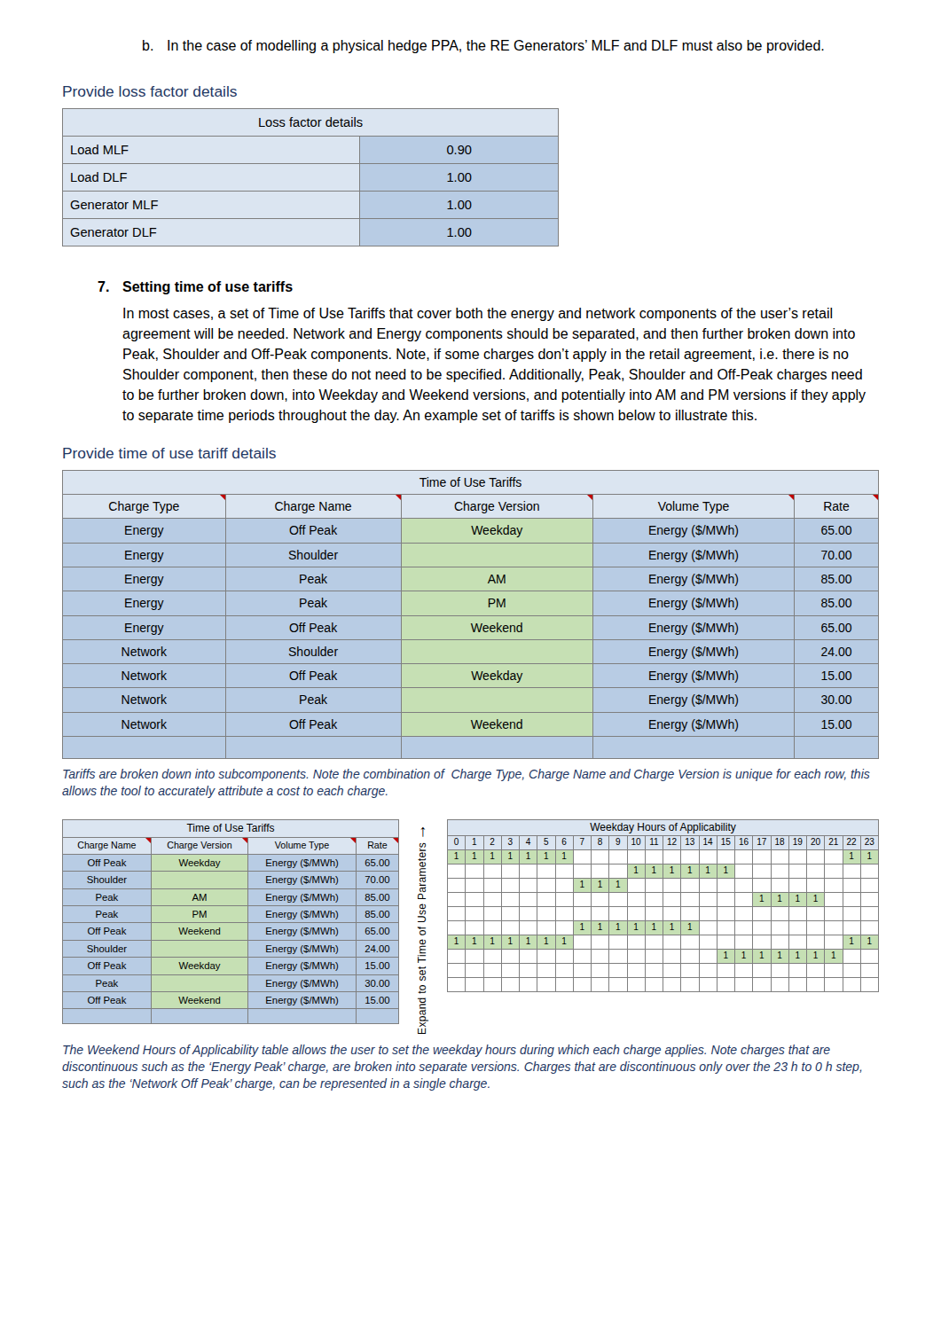In the case of modelling a physical hedge PPA, the RE Generators’ MLF and DLF must also be provided.
Provide loss factor details
| Loss factor details |
| --- |
| Load MLF | 0.90 |
| Load DLF | 1.00 |
| Generator MLF | 1.00 |
| Generator DLF | 1.00 |
Setting time of use tariffs
In most cases, a set of Time of Use Tariffs that cover both the energy and network components of the user’s retail agreement will be needed. Network and Energy components should be separated, and then further broken down into Peak, Shoulder and Off-Peak components. Note, if some charges don’t apply in the retail agreement, i.e. there is no Shoulder component, then these do not need to be specified. Additionally, Peak, Shoulder and Off-Peak charges need to be further broken down, into Weekday and Weekend versions, and potentially into AM and PM versions if they apply to separate time periods throughout the day. An example set of tariffs is shown below to illustrate this.
Provide time of use tariff details
| Time of Use Tariffs |
| --- |
| Charge Type | Charge Name | Charge Version | Volume Type | Rate |
| Energy | Off Peak | Weekday | Energy ($/MWh) | 65.00 |
| Energy | Shoulder | | Energy ($/MWh) | 70.00 |
| Energy | Peak | AM | Energy ($/MWh) | 85.00 |
| Energy | Peak | PM | Energy ($/MWh) | 85.00 |
| Energy | Off Peak | Weekend | Energy ($/MWh) | 65.00 |
| Network | Shoulder | | Energy ($/MWh) | 24.00 |
| Network | Off Peak | Weekday | Energy ($/MWh) | 15.00 |
| Network | Peak | | Energy ($/MWh) | 30.00 |
| Network | Off Peak | Weekend | Energy ($/MWh) | 15.00 |
Tariffs are broken down into subcomponents. Note the combination of Charge Type, Charge Name and Charge Version is unique for each row, this allows the tool to accurately attribute a cost to each charge.
| Time of Use Tariffs |
| --- |
| Charge Name | Charge Version | Volume Type | Rate |
| Off Peak | Weekday | Energy ($/MWh) | 65.00 |
| Shoulder | | Energy ($/MWh) | 70.00 |
| Peak | AM | Energy ($/MWh) | 85.00 |
| Peak | PM | Energy ($/MWh) | 85.00 |
| Off Peak | Weekend | Energy ($/MWh) | 65.00 |
| Shoulder | | Energy ($/MWh) | 24.00 |
| Off Peak | Weekday | Energy ($/MWh) | 15.00 |
| Peak | | Energy ($/MWh) | 30.00 |
| Off Peak | Weekend | Energy ($/MWh) | 15.00 |
↑
Expand to set Time of Use Parameters
| Weekday Hours of Applicability |
| --- |
| 0 | 1 | 2 | 3 | 4 | 5 | 6 | 7 | 8 | 9 | 10 | 11 | 12 | 13 | 14 | 15 | 16 | 17 | 18 | 19 | 20 | 21 | 22 | 23 |
| 1 | 1 | 1 | 1 | 1 | 1 | 1 | | | | | | | | | | | | | | | | 1 | 1 |
| | | | | | | | | | | 1 | 1 | 1 | 1 | 1 | 1 | | | | | | | | |
| | | | | | | | 1 | 1 | 1 | | | | | | | | | | | | | | |
| | | | | | | | | | | | | | | | | | 1 | 1 | 1 | 1 | | | |
| | | | | | | | 1 | 1 | 1 | 1 | 1 | 1 | 1 | | | | | | | | | | |
| 1 | 1 | 1 | 1 | 1 | 1 | 1 | | | | | | | | | | | | | | | | 1 | 1 |
| | | | | | | | | | | | | | | | 1 | 1 | 1 | 1 | 1 | 1 | 1 | | |
The Weekend Hours of Applicability table allows the user to set the weekday hours during which each charge applies. Note charges that are discontinuous such as the ‘Energy Peak’ charge, are broken into separate versions. Charges that are discontinuous only over the 23 h to 0 h step, such as the ‘Network Off Peak’ charge, can be represented in a single charge.